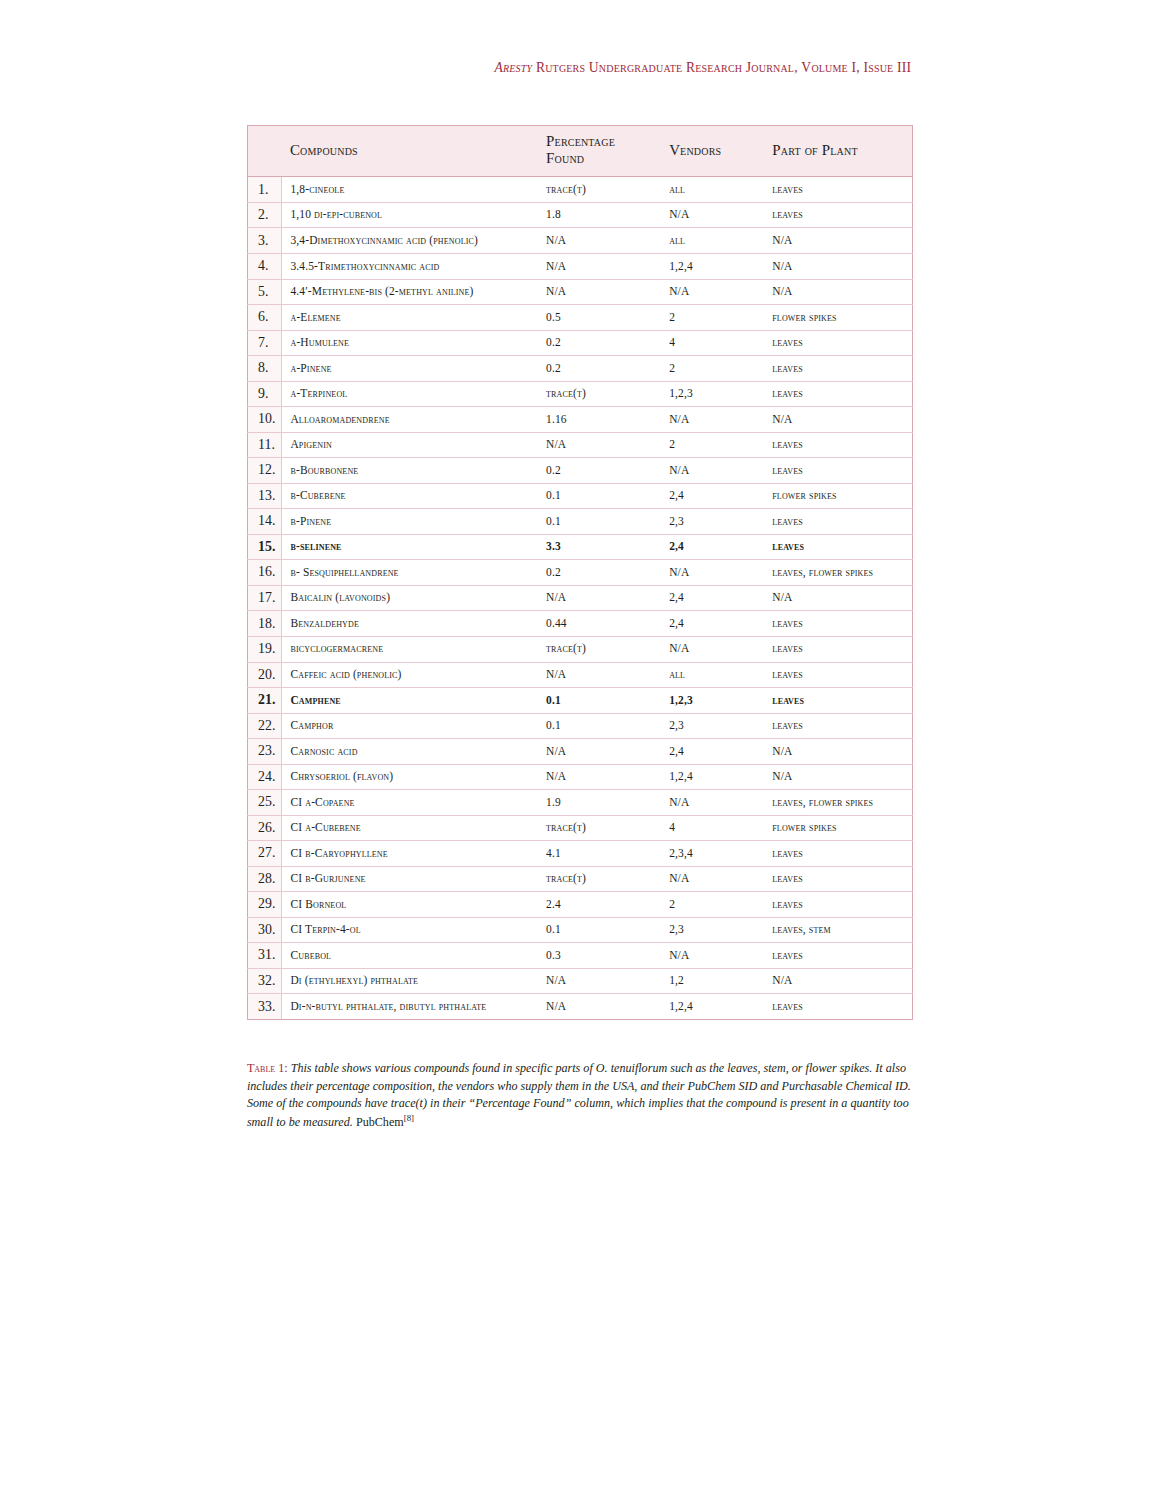Aresty Rutgers Undergraduate Research Journal, Volume I, Issue III
| | Compounds | Percentage Found | Vendors | Part of Plant |
| --- | --- | --- | --- | --- |
| 1. | 1,8-cineole | trace(t) | all | leaves |
| 2. | 1,10 di-epi-cubenol | 1.8 | N/A | leaves |
| 3. | 3,4-Dimethoxycinnamic acid (phenolic) | N/A | all | N/A |
| 4. | 3.4.5-Trimethoxycinnamic acid | N/A | 1,2,4 | N/A |
| 5. | 4.4′-Methylene-bis (2-methyl aniline) | N/A | N/A | N/A |
| 6. | a-Elemene | 0.5 | 2 | flower spikes |
| 7. | a-Humulene | 0.2 | 4 | leaves |
| 8. | a-Pinene | 0.2 | 2 | leaves |
| 9. | a-Terpineol | trace(t) | 1,2,3 | leaves |
| 10. | Alloaromadendrene | 1.16 | N/A | N/A |
| 11. | Apigenin | N/A | 2 | leaves |
| 12. | b-Bourbonene | 0.2 | N/A | leaves |
| 13. | b-Cubebene | 0.1 | 2,4 | flower spikes |
| 14. | b-Pinene | 0.1 | 2,3 | leaves |
| 15. | b-selinene | 3.3 | 2,4 | leaves |
| 16. | b- Sesquiphellandrene | 0.2 | N/A | leaves, flower spikes |
| 17. | Baicalin (lavonoids) | N/A | 2,4 | N/A |
| 18. | Benzaldehyde | 0.44 | 2,4 | leaves |
| 19. | bicyclogermacrene | trace(t) | N/A | leaves |
| 20. | Caffeic acid (phenolic) | N/A | all | leaves |
| 21. | Camphene | 0.1 | 1,2,3 | leaves |
| 22. | Camphor | 0.1 | 2,3 | leaves |
| 23. | Carnosic acid | N/A | 2,4 | N/A |
| 24. | Chrysoeriol (flavon) | N/A | 1,2,4 | N/A |
| 25. | CI a-Copaene | 1.9 | N/A | leaves, flower spikes |
| 26. | CI a-Cubebene | trace(t) | 4 | flower spikes |
| 27. | CI b-Caryophyllene | 4.1 | 2,3,4 | leaves |
| 28. | CI b-Gurjunene | trace(t) | N/A | leaves |
| 29. | CI Borneol | 2.4 | 2 | leaves |
| 30. | CI Terpin-4-ol | 0.1 | 2,3 | leaves, stem |
| 31. | Cubebol | 0.3 | N/A | leaves |
| 32. | Di (ethylhexyl) phthalate | N/A | 1,2 | N/A |
| 33. | Di-n-butyl phthalate, dibutyl phthalate | N/A | 1,2,4 | leaves |
Table 1: This table shows various compounds found in specific parts of O. tenuiflorum such as the leaves, stem, or flower spikes. It also includes their percentage composition, the vendors who supply them in the USA, and their PubChem SID and Purchasable Chemical ID. Some of the compounds have trace(t) in their “Percentage Found” column, which implies that the compound is present in a quantity too small to be measured. PubChem[8]